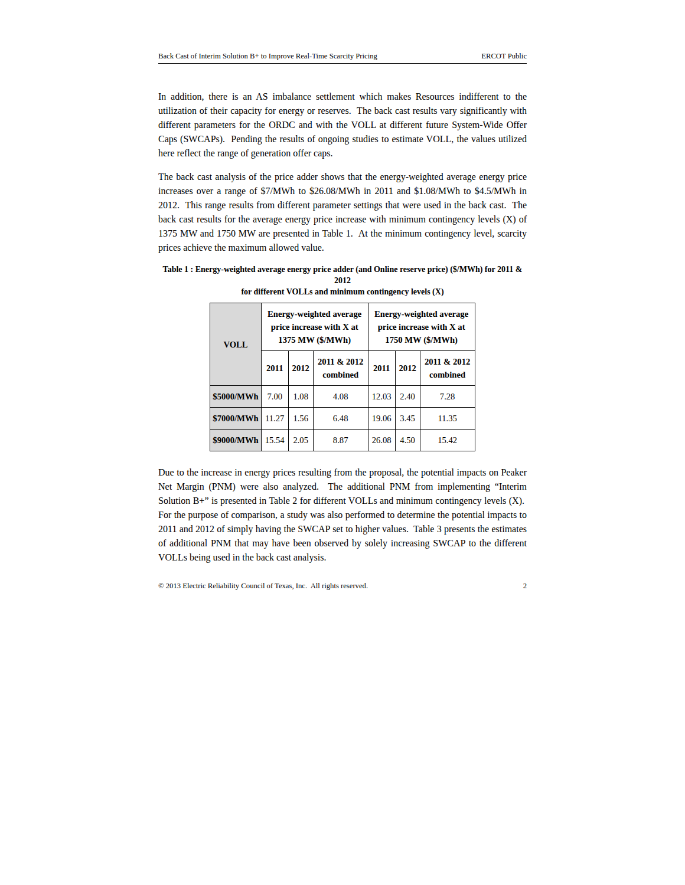Back Cast of Interim Solution B+ to Improve Real-Time Scarcity Pricing ERCOT Public
In addition, there is an AS imbalance settlement which makes Resources indifferent to the utilization of their capacity for energy or reserves. The back cast results vary significantly with different parameters for the ORDC and with the VOLL at different future System-Wide Offer Caps (SWCAPs). Pending the results of ongoing studies to estimate VOLL, the values utilized here reflect the range of generation offer caps.
The back cast analysis of the price adder shows that the energy-weighted average energy price increases over a range of $7/MWh to $26.08/MWh in 2011 and $1.08/MWh to $4.5/MWh in 2012. This range results from different parameter settings that were used in the back cast. The back cast results for the average energy price increase with minimum contingency levels (X) of 1375 MW and 1750 MW are presented in Table 1. At the minimum contingency level, scarcity prices achieve the maximum allowed value.
Table 1 : Energy-weighted average energy price adder (and Online reserve price) ($/MWh) for 2011 & 2012
for different VOLLs and minimum contingency levels (X)
| VOLL | Energy-weighted average price increase with X at 1375 MW ($/MWh) | Energy-weighted average price increase with X at 1750 MW ($/MWh) |
| --- | --- | --- |
| 2011 | 2012 | 2011 & 2012 combined | 2011 | 2012 | 2011 & 2012 combined |
| $5000/MWh | 7.00 | 1.08 | 4.08 | 12.03 | 2.40 | 7.28 |
| $7000/MWh | 11.27 | 1.56 | 6.48 | 19.06 | 3.45 | 11.35 |
| $9000/MWh | 15.54 | 2.05 | 8.87 | 26.08 | 4.50 | 15.42 |
Due to the increase in energy prices resulting from the proposal, the potential impacts on Peaker Net Margin (PNM) were also analyzed. The additional PNM from implementing “Interim Solution B+” is presented in Table 2 for different VOLLs and minimum contingency levels (X). For the purpose of comparison, a study was also performed to determine the potential impacts to 2011 and 2012 of simply having the SWCAP set to higher values. Table 3 presents the estimates of additional PNM that may have been observed by solely increasing SWCAP to the different VOLLs being used in the back cast analysis.
© 2013 Electric Reliability Council of Texas, Inc. All rights reserved. 2